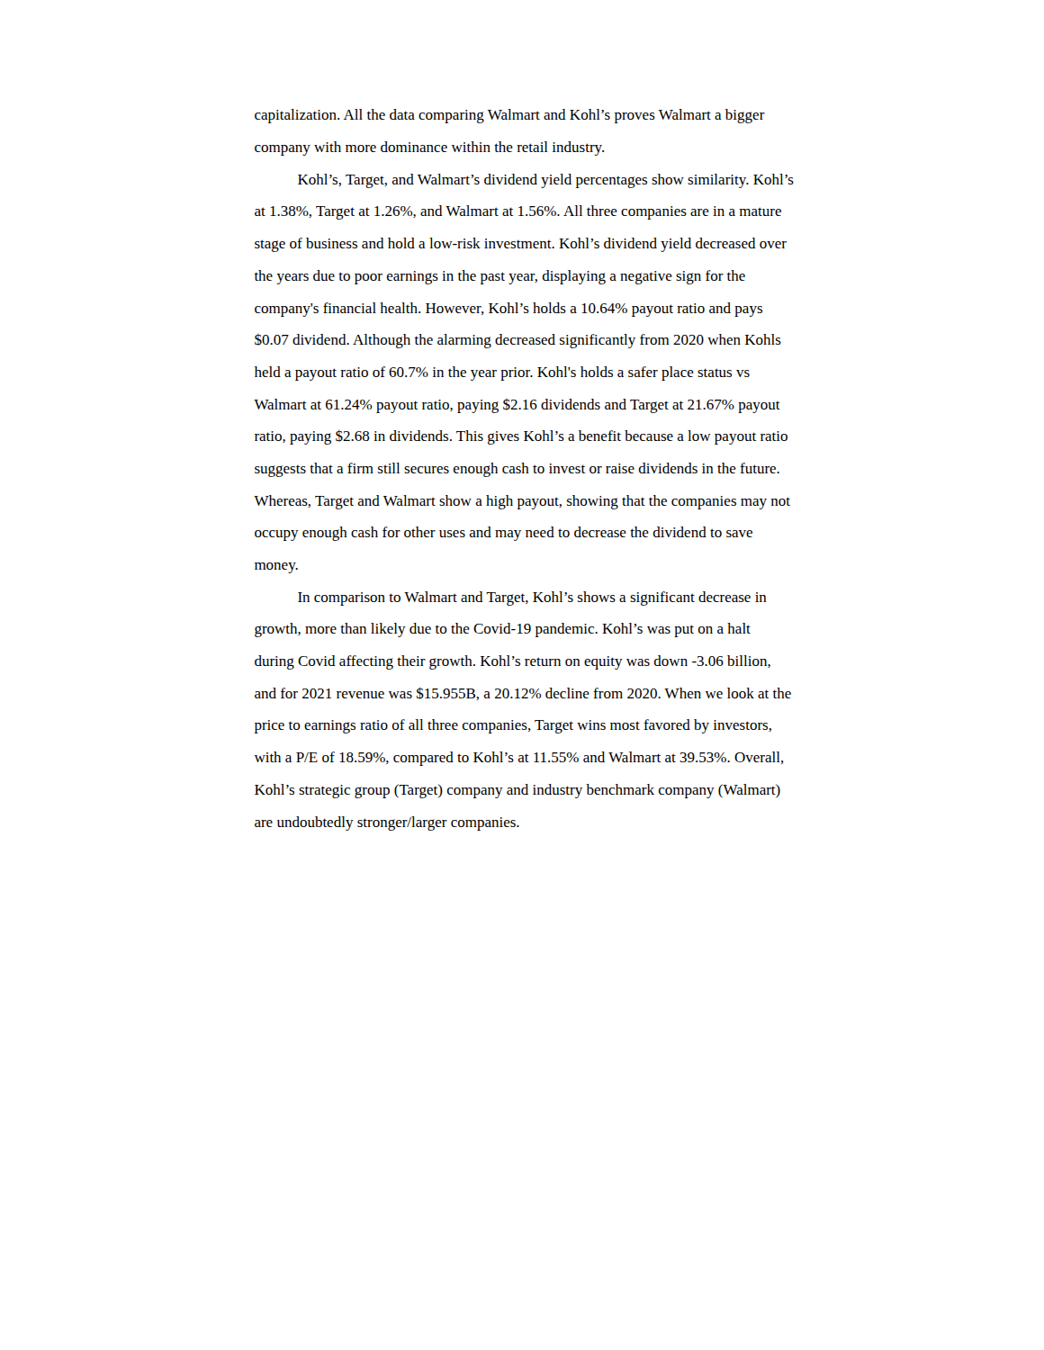capitalization. All the data comparing Walmart and Kohl’s proves Walmart a bigger company with more dominance within the retail industry.
Kohl’s, Target, and Walmart’s dividend yield percentages show similarity. Kohl’s at 1.38%, Target at 1.26%, and Walmart at 1.56%. All three companies are in a mature stage of business and hold a low-risk investment. Kohl’s dividend yield decreased over the years due to poor earnings in the past year, displaying a negative sign for the company's financial health. However, Kohl’s holds a 10.64% payout ratio and pays $0.07 dividend. Although the alarming decreased significantly from 2020 when Kohls held a payout ratio of 60.7% in the year prior. Kohl's holds a safer place status vs Walmart at 61.24% payout ratio, paying $2.16 dividends and Target at 21.67% payout ratio, paying $2.68 in dividends. This gives Kohl’s a benefit because a low payout ratio suggests that a firm still secures enough cash to invest or raise dividends in the future. Whereas, Target and Walmart show a high payout, showing that the companies may not occupy enough cash for other uses and may need to decrease the dividend to save money.
In comparison to Walmart and Target, Kohl’s shows a significant decrease in growth, more than likely due to the Covid-19 pandemic. Kohl’s was put on a halt during Covid affecting their growth. Kohl’s return on equity was down -3.06 billion, and for 2021 revenue was $15.955B, a 20.12% decline from 2020. When we look at the price to earnings ratio of all three companies, Target wins most favored by investors, with a P/E of 18.59%, compared to Kohl’s at 11.55% and Walmart at 39.53%. Overall, Kohl’s strategic group (Target) company and industry benchmark company (Walmart) are undoubtedly stronger/larger companies.